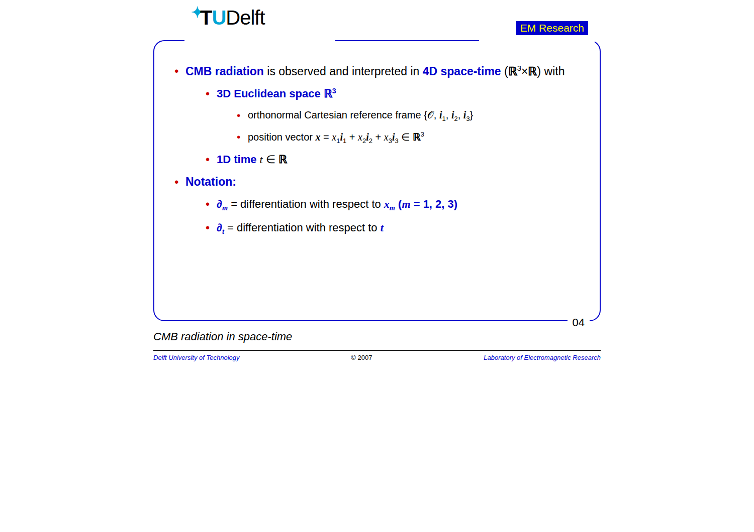✦TUDelft
EM Research
CMB radiation is observed and interpreted in 4D space-time (ℝ3×ℝ) with
3D Euclidean space ℝ3
orthonormal Cartesian reference frame {𝒪, i1, i2, i3}
position vector x = x1i1 + x2i2 + x3i3 ∈ ℝ3
1D time t ∈ ℝ
Notation:
∂m = differentiation with respect to xm (m = 1, 2, 3)
∂t = differentiation with respect to t
04
CMB radiation in space-time
Delft University of Technology © 2007 Laboratory of Electromagnetic Research